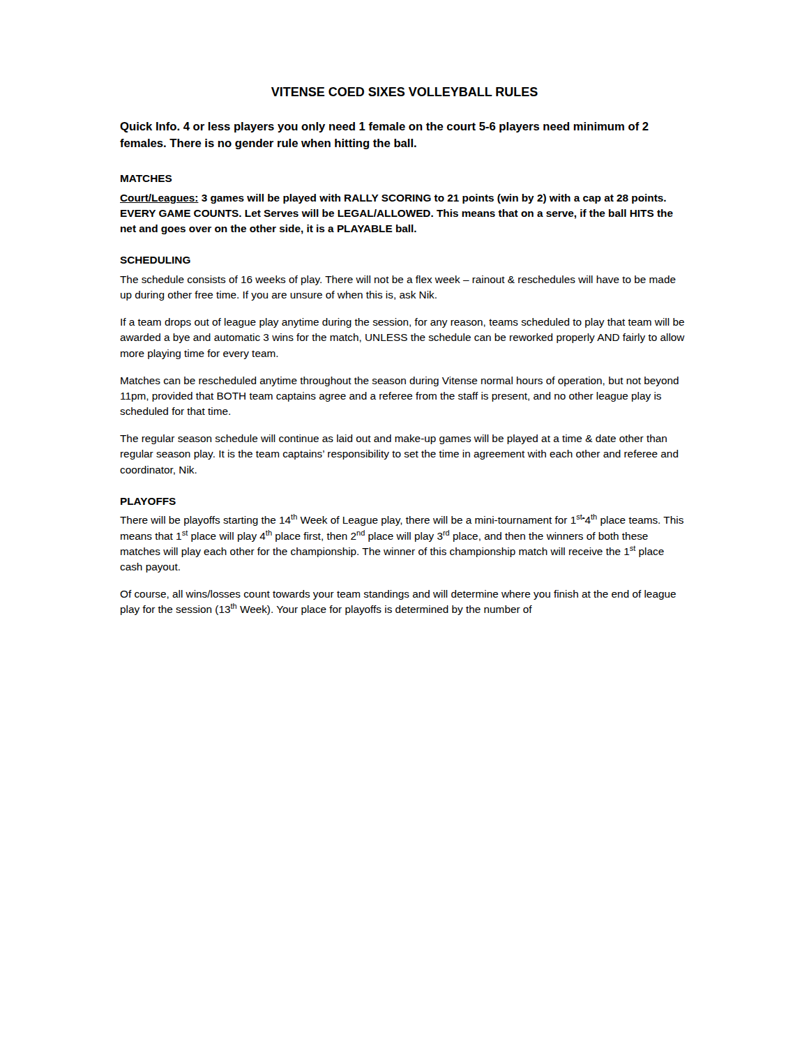VITENSE COED SIXES VOLLEYBALL RULES
Quick Info. 4 or less players you only need 1 female on the court 5-6 players need minimum of 2 females. There is no gender rule when hitting the ball.
MATCHES
Court/Leagues: 3 games will be played with RALLY SCORING to 21 points (win by 2) with a cap at 28 points. EVERY GAME COUNTS. Let Serves will be LEGAL/ALLOWED. This means that on a serve, if the ball HITS the net and goes over on the other side, it is a PLAYABLE ball.
SCHEDULING
The schedule consists of 16 weeks of play. There will not be a flex week – rainout & reschedules will have to be made up during other free time. If you are unsure of when this is, ask Nik.
If a team drops out of league play anytime during the session, for any reason, teams scheduled to play that team will be awarded a bye and automatic 3 wins for the match, UNLESS the schedule can be reworked properly AND fairly to allow more playing time for every team.
Matches can be rescheduled anytime throughout the season during Vitense normal hours of operation, but not beyond 11pm, provided that BOTH team captains agree and a referee from the staff is present, and no other league play is scheduled for that time.
The regular season schedule will continue as laid out and make-up games will be played at a time & date other than regular season play. It is the team captains’ responsibility to set the time in agreement with each other and referee and coordinator, Nik.
PLAYOFFS
There will be playoffs starting the 14th Week of League play, there will be a mini-tournament for 1st-4th place teams. This means that 1st place will play 4th place first, then 2nd place will play 3rd place, and then the winners of both these matches will play each other for the championship. The winner of this championship match will receive the 1st place cash payout.
Of course, all wins/losses count towards your team standings and will determine where you finish at the end of league play for the session (13th Week). Your place for playoffs is determined by the number of